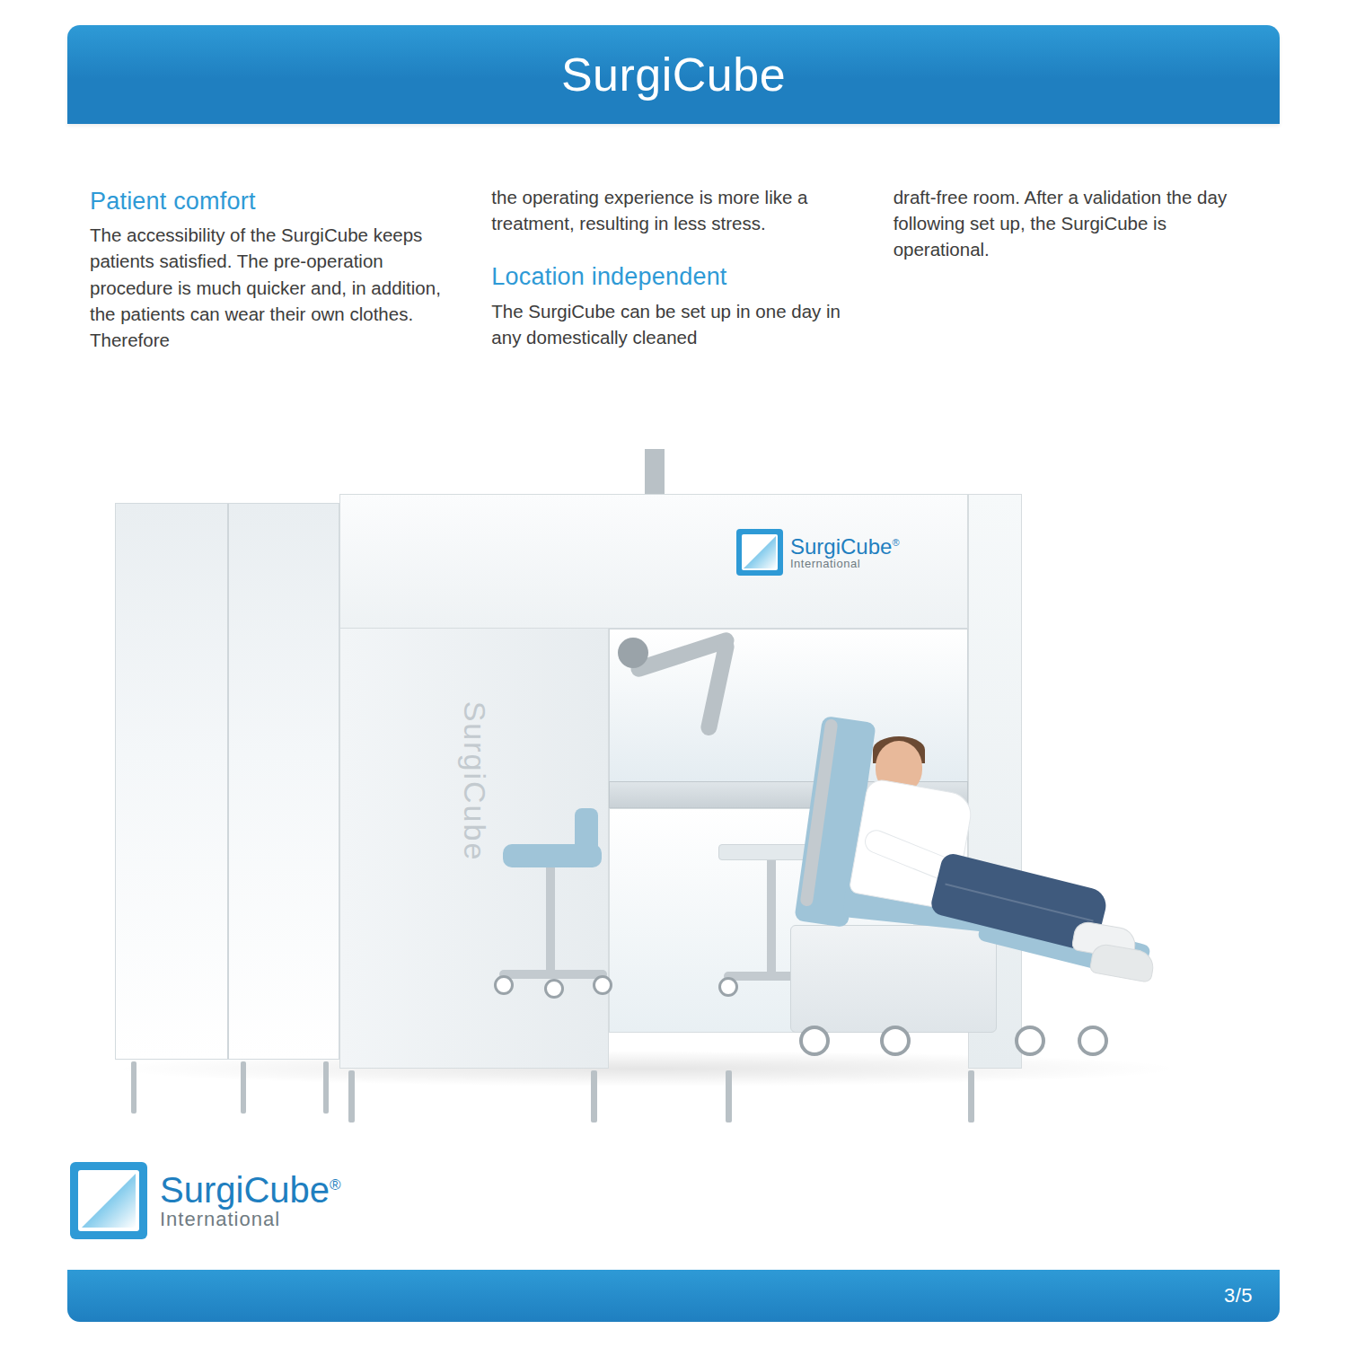SurgiCube
Patient comfort
The accessibility of the SurgiCube keeps patients satisfied. The pre-operation procedure is much quicker and, in addition, the patients can wear their own clothes. Therefore
the operating experience is more like a treatment, resulting in less stress.
Location independent
The SurgiCube can be set up in one day in any domestically cleaned
draft-free room. After a validation the day following set up, the SurgiCube is operational.
SurgiCube
SurgiCube®
International
SurgiCube®
International
3/5